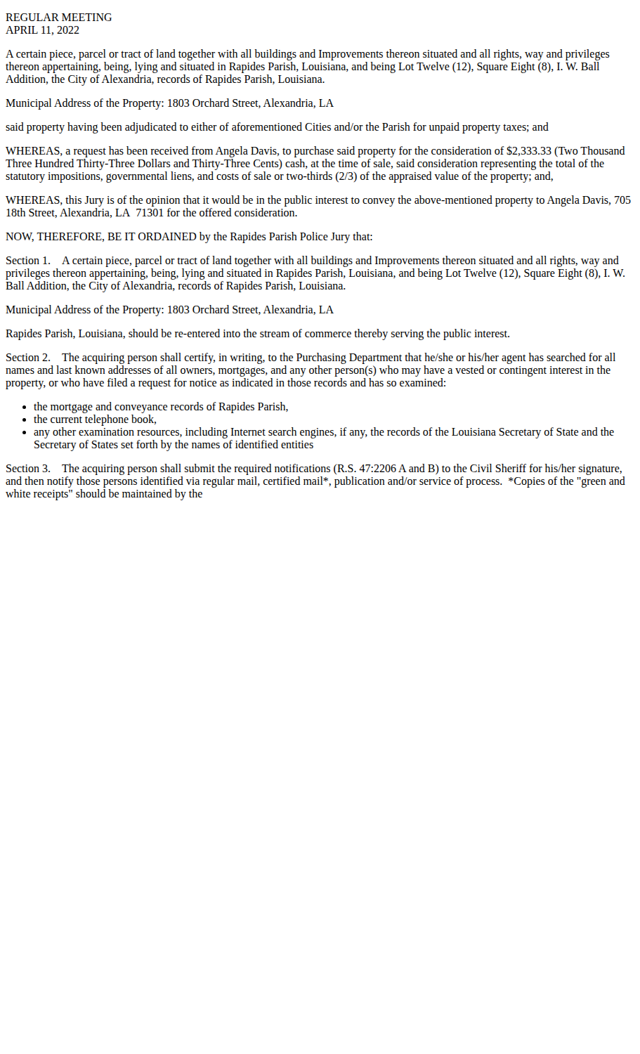REGULAR MEETING
APRIL 11, 2022
A certain piece, parcel or tract of land together with all buildings and Improvements thereon situated and all rights, way and privileges thereon appertaining, being, lying and situated in Rapides Parish, Louisiana, and being Lot Twelve (12), Square Eight (8), I. W. Ball Addition, the City of Alexandria, records of Rapides Parish, Louisiana.
Municipal Address of the Property: 1803 Orchard Street, Alexandria, LA
said property having been adjudicated to either of aforementioned Cities and/or the Parish for unpaid property taxes; and
WHEREAS, a request has been received from Angela Davis, to purchase said property for the consideration of $2,333.33 (Two Thousand Three Hundred Thirty-Three Dollars and Thirty-Three Cents) cash, at the time of sale, said consideration representing the total of the statutory impositions, governmental liens, and costs of sale or two-thirds (2/3) of the appraised value of the property; and,
WHEREAS, this Jury is of the opinion that it would be in the public interest to convey the above-mentioned property to Angela Davis, 705 18th Street, Alexandria, LA 71301 for the offered consideration.
NOW, THEREFORE, BE IT ORDAINED by the Rapides Parish Police Jury that:
Section 1. A certain piece, parcel or tract of land together with all buildings and Improvements thereon situated and all rights, way and privileges thereon appertaining, being, lying and situated in Rapides Parish, Louisiana, and being Lot Twelve (12), Square Eight (8), I. W. Ball Addition, the City of Alexandria, records of Rapides Parish, Louisiana.
Municipal Address of the Property: 1803 Orchard Street, Alexandria, LA
Rapides Parish, Louisiana, should be re-entered into the stream of commerce thereby serving the public interest.
Section 2. The acquiring person shall certify, in writing, to the Purchasing Department that he/she or his/her agent has searched for all names and last known addresses of all owners, mortgages, and any other person(s) who may have a vested or contingent interest in the property, or who have filed a request for notice as indicated in those records and has so examined:
the mortgage and conveyance records of Rapides Parish,
the current telephone book,
any other examination resources, including Internet search engines, if any, the records of the Louisiana Secretary of State and the Secretary of States set forth by the names of identified entities
Section 3. The acquiring person shall submit the required notifications (R.S. 47:2206 A and B) to the Civil Sheriff for his/her signature, and then notify those persons identified via regular mail, certified mail*, publication and/or service of process. *Copies of the "green and white receipts" should be maintained by the